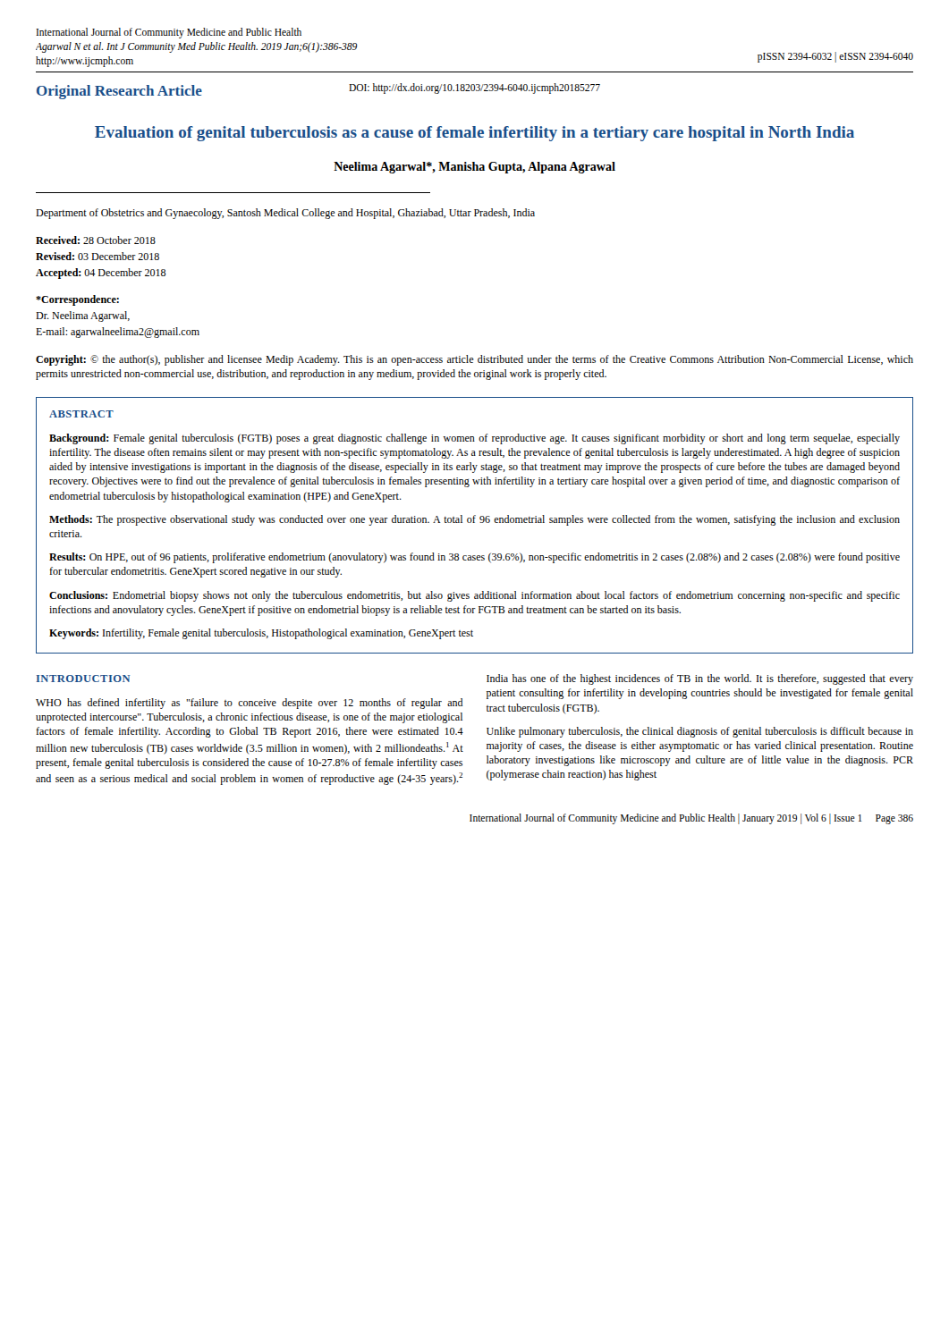International Journal of Community Medicine and Public Health
Agarwal N et al. Int J Community Med Public Health. 2019 Jan;6(1):386-389
http://www.ijcmph.com
pISSN 2394-6032 | eISSN 2394-6040
DOI: http://dx.doi.org/10.18203/2394-6040.ijcmph20185277
Original Research Article
Evaluation of genital tuberculosis as a cause of female infertility in a tertiary care hospital in North India
Neelima Agarwal*, Manisha Gupta, Alpana Agrawal
Department of Obstetrics and Gynaecology, Santosh Medical College and Hospital, Ghaziabad, Uttar Pradesh, India
Received: 28 October 2018
Revised: 03 December 2018
Accepted: 04 December 2018
*Correspondence:
Dr. Neelima Agarwal,
E-mail: agarwalneelima2@gmail.com
Copyright: © the author(s), publisher and licensee Medip Academy. This is an open-access article distributed under the terms of the Creative Commons Attribution Non-Commercial License, which permits unrestricted non-commercial use, distribution, and reproduction in any medium, provided the original work is properly cited.
ABSTRACT
Background: Female genital tuberculosis (FGTB) poses a great diagnostic challenge in women of reproductive age. It causes significant morbidity or short and long term sequelae, especially infertility. The disease often remains silent or may present with non-specific symptomatology. As a result, the prevalence of genital tuberculosis is largely underestimated. A high degree of suspicion aided by intensive investigations is important in the diagnosis of the disease, especially in its early stage, so that treatment may improve the prospects of cure before the tubes are damaged beyond recovery. Objectives were to find out the prevalence of genital tuberculosis in females presenting with infertility in a tertiary care hospital over a given period of time, and diagnostic comparison of endometrial tuberculosis by histopathological examination (HPE) and GeneXpert.
Methods: The prospective observational study was conducted over one year duration. A total of 96 endometrial samples were collected from the women, satisfying the inclusion and exclusion criteria.
Results: On HPE, out of 96 patients, proliferative endometrium (anovulatory) was found in 38 cases (39.6%), non-specific endometritis in 2 cases (2.08%) and 2 cases (2.08%) were found positive for tubercular endometritis. GeneXpert scored negative in our study.
Conclusions: Endometrial biopsy shows not only the tuberculous endometritis, but also gives additional information about local factors of endometrium concerning non-specific and specific infections and anovulatory cycles. GeneXpert if positive on endometrial biopsy is a reliable test for FGTB and treatment can be started on its basis.
Keywords: Infertility, Female genital tuberculosis, Histopathological examination, GeneXpert test
INTRODUCTION
WHO has defined infertility as "failure to conceive despite over 12 months of regular and unprotected intercourse". Tuberculosis, a chronic infectious disease, is one of the major etiological factors of female infertility. According to Global TB Report 2016, there were estimated 10.4 million new tuberculosis (TB) cases worldwide (3.5 million in women), with 2 milliondeaths.1 At present, female genital tuberculosis is considered the cause of 10-27.8% of female infertility cases and seen as a serious medical and social problem in women of reproductive age (24-35 years).2 India has one of the highest incidences of TB in the world. It is therefore, suggested that every patient consulting for infertility in developing countries should be investigated for female genital tract tuberculosis (FGTB).
Unlike pulmonary tuberculosis, the clinical diagnosis of genital tuberculosis is difficult because in majority of cases, the disease is either asymptomatic or has varied clinical presentation. Routine laboratory investigations like microscopy and culture are of little value in the diagnosis. PCR (polymerase chain reaction) has highest
International Journal of Community Medicine and Public Health | January 2019 | Vol 6 | Issue 1 Page 386